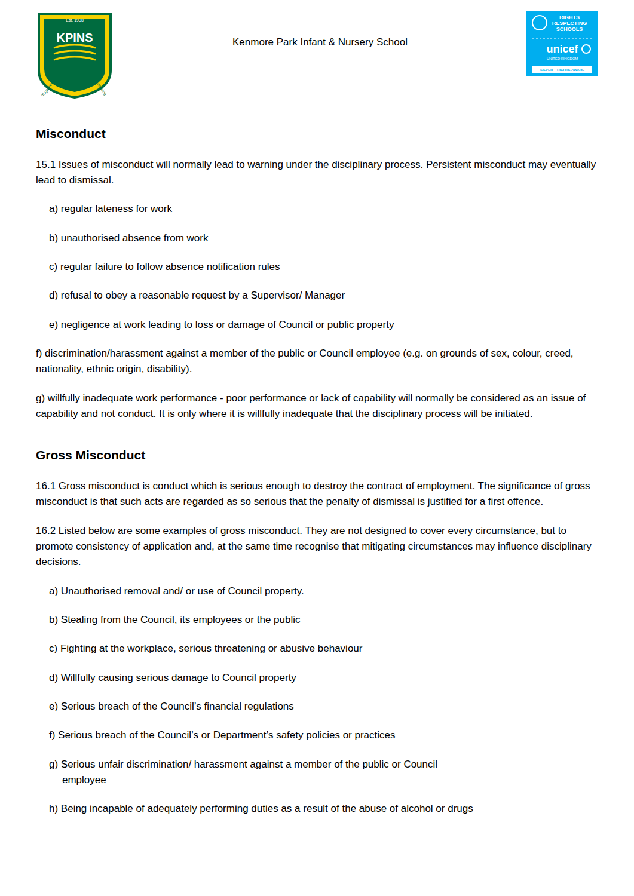Kenmore Park Infant & Nursery School
Misconduct
15.1 Issues of misconduct will normally lead to warning under the disciplinary process. Persistent misconduct may eventually lead to dismissal.
a) regular lateness for work
b) unauthorised absence from work
c) regular failure to follow absence notification rules
d) refusal to obey a reasonable request by a Supervisor/ Manager
e) negligence at work leading to loss or damage of Council or public property
f) discrimination/harassment against a member of the public or Council employee (e.g. on grounds of sex, colour, creed, nationality, ethnic origin, disability).
g) willfully inadequate work performance - poor performance or lack of capability will normally be considered as an issue of capability and not conduct. It is only where it is willfully inadequate that the disciplinary process will be initiated.
Gross Misconduct
16.1 Gross misconduct is conduct which is serious enough to destroy the contract of employment. The significance of gross misconduct is that such acts are regarded as so serious that the penalty of dismissal is justified for a first offence.
16.2 Listed below are some examples of gross misconduct. They are not designed to cover every circumstance, but to promote consistency of application and, at the same time recognise that mitigating circumstances may influence disciplinary decisions.
a) Unauthorised removal and/ or use of Council property.
b) Stealing from the Council, its employees or the public
c) Fighting at the workplace, serious threatening or abusive behaviour
d) Willfully causing serious damage to Council property
e) Serious breach of the Council’s financial regulations
f) Serious breach of the Council’s or Department’s safety policies or practices
g) Serious unfair discrimination/ harassment against a member of the public or Council
employee
h) Being incapable of adequately performing duties as a result of the abuse of alcohol or drugs